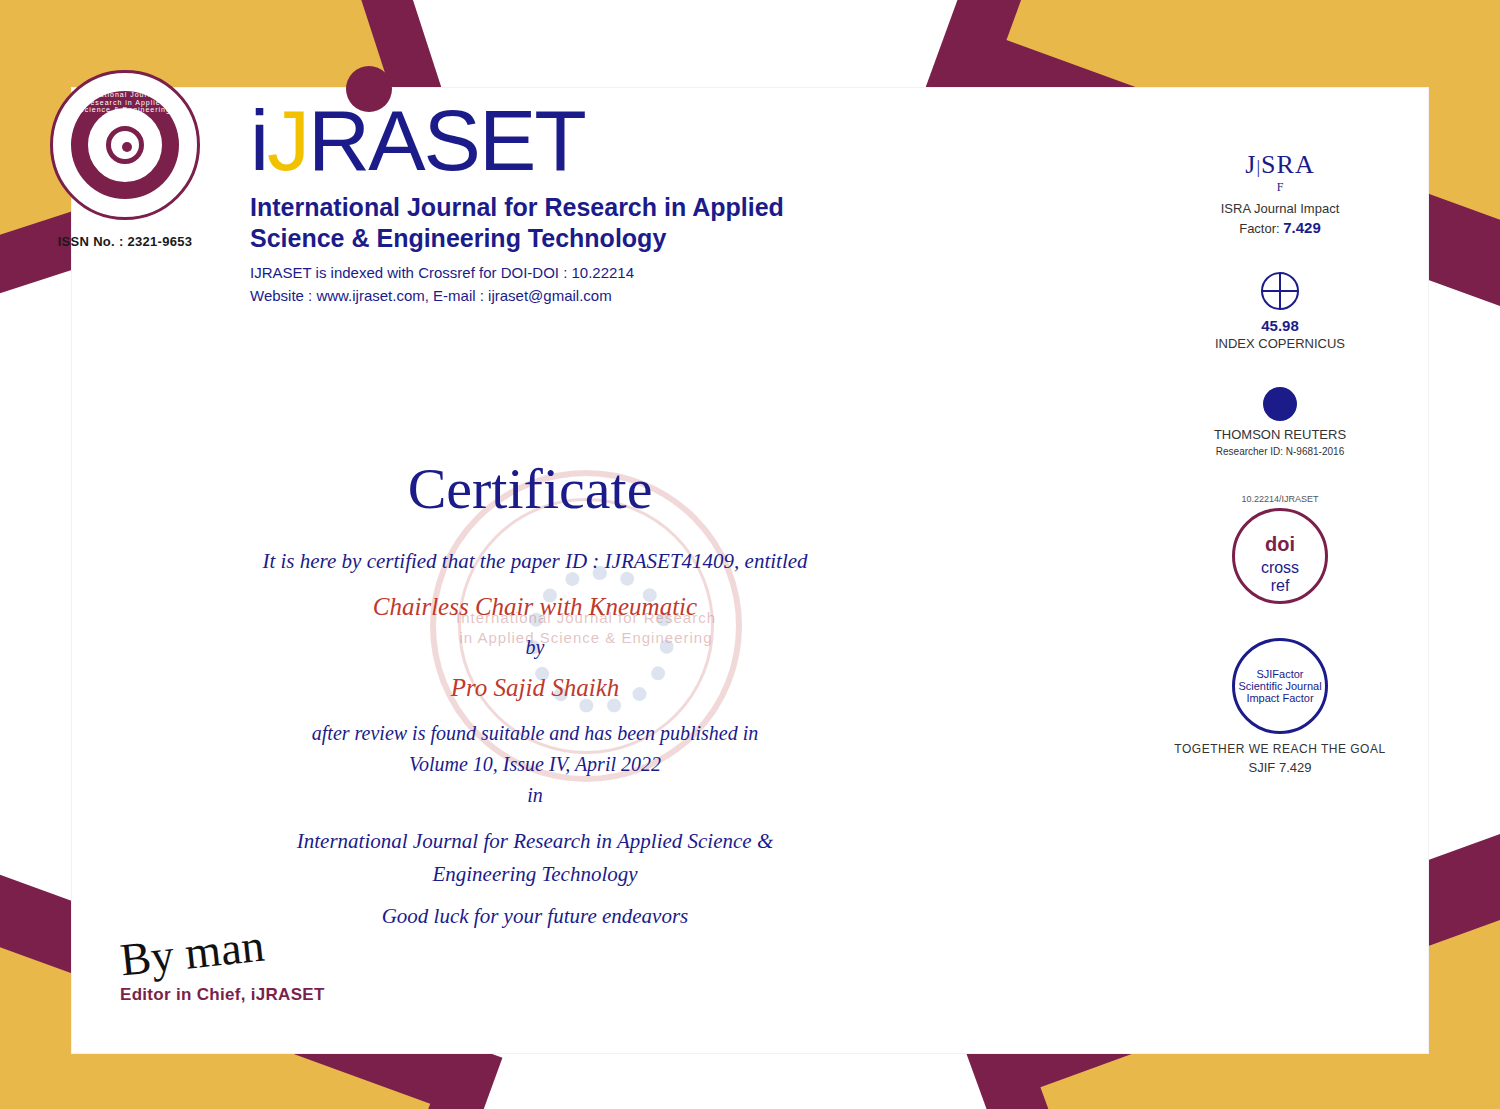International Journal for Research in Applied Science & Engineering Technology
ISSN No. : 2321-9653
iJRASET
International Journal for Research in Applied
Science & Engineering Technology
IJRASET is indexed with Crossref for DOI-DOI : 10.22214
Website : www.ijraset.com, E-mail : ijraset@gmail.com
Certificate
International Journal for Research
in Applied Science & Engineering
It is here by certified that the paper ID : IJRASET41409, entitled
Chairless Chair with Kneumatic
by
Pro Sajid Shaikh
after review is found suitable and has been published in
Volume 10, Issue IV, April 2022
in
International Journal for Research in Applied Science &
Engineering Technology
Good luck for your future endeavors
J|SRA
F
ISRA Journal Impact
Factor: 7.429
45.98
INDEX COPERNICUS
THOMSON REUTERS
Researcher ID: N-9681-2016
10.22214/IJRASET
doi
cross
ref
SJIFactor
Scientific Journal
Impact Factor
TOGETHER WE REACH THE GOAL
SJIF 7.429
By man
Editor in Chief, iJRASET